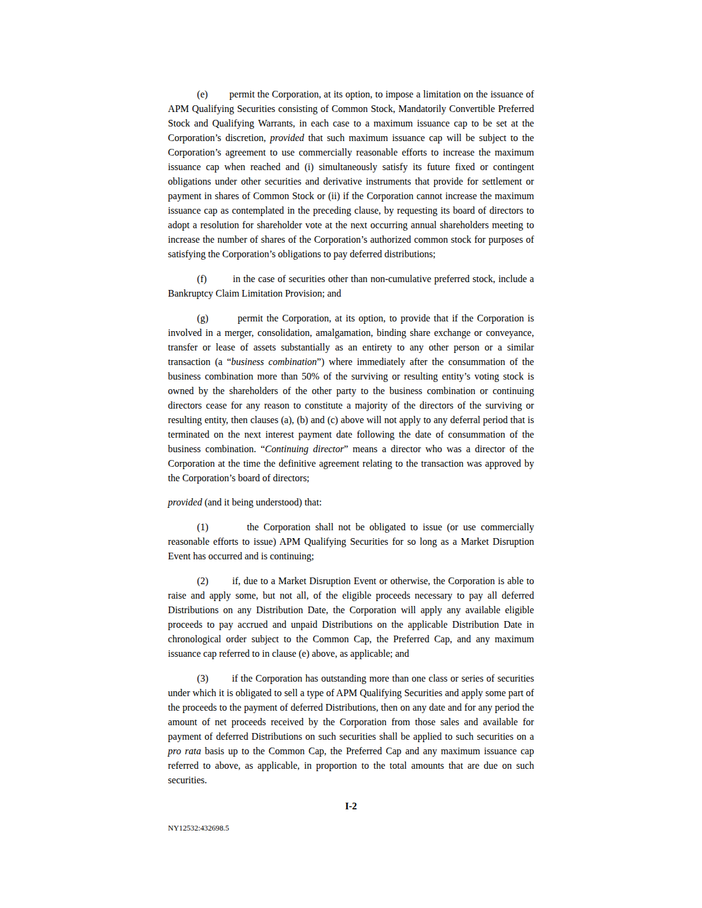(e) permit the Corporation, at its option, to impose a limitation on the issuance of APM Qualifying Securities consisting of Common Stock, Mandatorily Convertible Preferred Stock and Qualifying Warrants, in each case to a maximum issuance cap to be set at the Corporation’s discretion, provided that such maximum issuance cap will be subject to the Corporation’s agreement to use commercially reasonable efforts to increase the maximum issuance cap when reached and (i) simultaneously satisfy its future fixed or contingent obligations under other securities and derivative instruments that provide for settlement or payment in shares of Common Stock or (ii) if the Corporation cannot increase the maximum issuance cap as contemplated in the preceding clause, by requesting its board of directors to adopt a resolution for shareholder vote at the next occurring annual shareholders meeting to increase the number of shares of the Corporation’s authorized common stock for purposes of satisfying the Corporation’s obligations to pay deferred distributions;
(f) in the case of securities other than non-cumulative preferred stock, include a Bankruptcy Claim Limitation Provision; and
(g) permit the Corporation, at its option, to provide that if the Corporation is involved in a merger, consolidation, amalgamation, binding share exchange or conveyance, transfer or lease of assets substantially as an entirety to any other person or a similar transaction (a “business combination”) where immediately after the consummation of the business combination more than 50% of the surviving or resulting entity’s voting stock is owned by the shareholders of the other party to the business combination or continuing directors cease for any reason to constitute a majority of the directors of the surviving or resulting entity, then clauses (a), (b) and (c) above will not apply to any deferral period that is terminated on the next interest payment date following the date of consummation of the business combination. “Continuing director” means a director who was a director of the Corporation at the time the definitive agreement relating to the transaction was approved by the Corporation’s board of directors;
provided (and it being understood) that:
(1) the Corporation shall not be obligated to issue (or use commercially reasonable efforts to issue) APM Qualifying Securities for so long as a Market Disruption Event has occurred and is continuing;
(2) if, due to a Market Disruption Event or otherwise, the Corporation is able to raise and apply some, but not all, of the eligible proceeds necessary to pay all deferred Distributions on any Distribution Date, the Corporation will apply any available eligible proceeds to pay accrued and unpaid Distributions on the applicable Distribution Date in chronological order subject to the Common Cap, the Preferred Cap, and any maximum issuance cap referred to in clause (e) above, as applicable; and
(3) if the Corporation has outstanding more than one class or series of securities under which it is obligated to sell a type of APM Qualifying Securities and apply some part of the proceeds to the payment of deferred Distributions, then on any date and for any period the amount of net proceeds received by the Corporation from those sales and available for payment of deferred Distributions on such securities shall be applied to such securities on a pro rata basis up to the Common Cap, the Preferred Cap and any maximum issuance cap referred to above, as applicable, in proportion to the total amounts that are due on such securities.
I-2
NY12532:432698.5